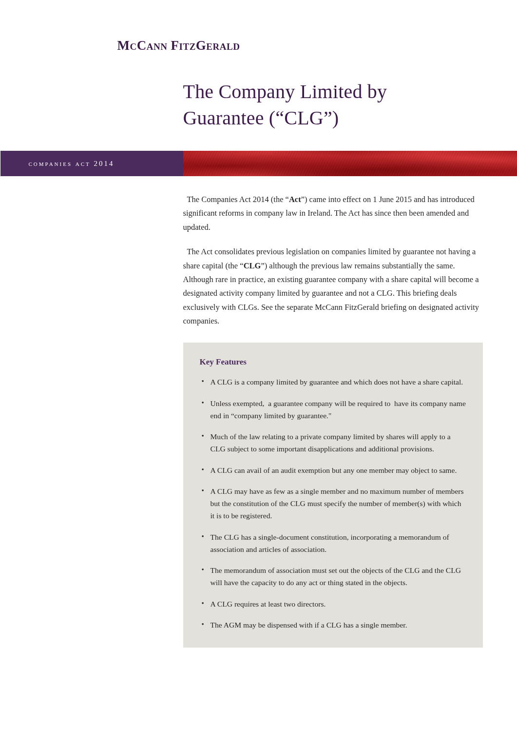McCann FitzGerald
The Company Limited by
Guarantee (“CLG”)
companies act 2014
The Companies Act 2014 (the “Act”) came into effect on 1 June 2015 and has introduced significant reforms in company law in Ireland. The Act has since then been amended and updated.
The Act consolidates previous legislation on companies limited by guarantee not having a share capital (the “CLG”) although the previous law remains substantially the same. Although rare in practice, an existing guarantee company with a share capital will become a designated activity company limited by guarantee and not a CLG. This briefing deals exclusively with CLGs. See the separate McCann FitzGerald briefing on designated activity companies.
Key Features
A CLG is a company limited by guarantee and which does not have a share capital.
Unless exempted, a guarantee company will be required to have its company name end in “company limited by guarantee."
Much of the law relating to a private company limited by shares will apply to a CLG subject to some important disapplications and additional provisions.
A CLG can avail of an audit exemption but any one member may object to same.
A CLG may have as few as a single member and no maximum number of members but the constitution of the CLG must specify the number of member(s) with which it is to be registered.
The CLG has a single-document constitution, incorporating a memorandum of association and articles of association.
The memorandum of association must set out the objects of the CLG and the CLG will have the capacity to do any act or thing stated in the objects.
A CLG requires at least two directors.
The AGM may be dispensed with if a CLG has a single member.